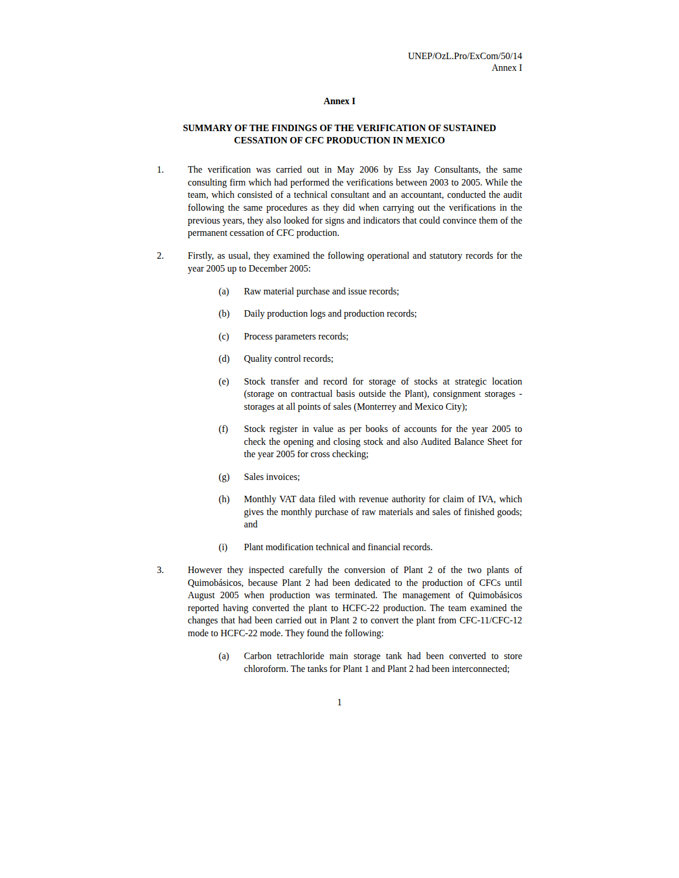UNEP/OzL.Pro/ExCom/50/14
Annex I
Annex I
Summary of the findings of the verification of sustained
cessation of CFC production in Mexico
1. The verification was carried out in May 2006 by Ess Jay Consultants, the same consulting firm which had performed the verifications between 2003 to 2005. While the team, which consisted of a technical consultant and an accountant, conducted the audit following the same procedures as they did when carrying out the verifications in the previous years, they also looked for signs and indicators that could convince them of the permanent cessation of CFC production.
2. Firstly, as usual, they examined the following operational and statutory records for the year 2005 up to December 2005:
(a) Raw material purchase and issue records;
(b) Daily production logs and production records;
(c) Process parameters records;
(d) Quality control records;
(e) Stock transfer and record for storage of stocks at strategic location (storage on contractual basis outside the Plant), consignment storages - storages at all points of sales (Monterrey and Mexico City);
(f) Stock register in value as per books of accounts for the year 2005 to check the opening and closing stock and also Audited Balance Sheet for the year 2005 for cross checking;
(g) Sales invoices;
(h) Monthly VAT data filed with revenue authority for claim of IVA, which gives the monthly purchase of raw materials and sales of finished goods; and
(i) Plant modification technical and financial records.
3. However they inspected carefully the conversion of Plant 2 of the two plants of Quimobásicos, because Plant 2 had been dedicated to the production of CFCs until August 2005 when production was terminated. The management of Quimobásicos reported having converted the plant to HCFC-22 production. The team examined the changes that had been carried out in Plant 2 to convert the plant from CFC-11/CFC-12 mode to HCFC-22 mode. They found the following:
(a) Carbon tetrachloride main storage tank had been converted to store chloroform. The tanks for Plant 1 and Plant 2 had been interconnected;
1